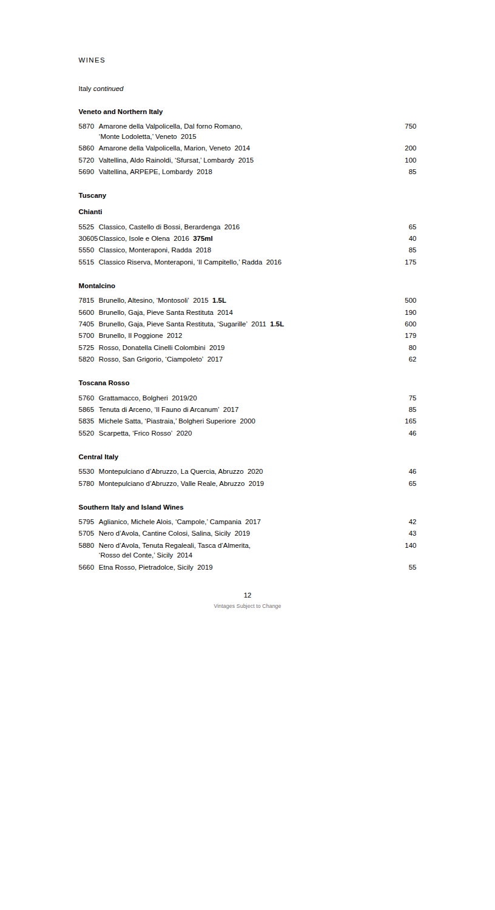Wines
Italy continued
Veneto and Northern Italy
| 5870 | Amarone della Valpolicella, Dal forno Romano, ‘Monte Lodoletta,’ Veneto 2015 | 750 |
| 5860 | Amarone della Valpolicella, Marion, Veneto 2014 | 200 |
| 5720 | Valtellina, Aldo Rainoldi, ‘Sfursat,’ Lombardy 2015 | 100 |
| 5690 | Valtellina, ARPEPE, Lombardy 2018 | 85 |
Tuscany
Chianti
| 5525 | Classico, Castello di Bossi, Berardenga 2016 | 65 |
| 30605 | Classico, Isole e Olena 2016 375ml | 40 |
| 5550 | Classico, Monteraponi, Radda 2018 | 85 |
| 5515 | Classico Riserva, Monteraponi, ‘Il Campitello,’ Radda 2016 | 175 |
Montalcino
| 7815 | Brunello, Altesino, ‘Montosoli’ 2015 1.5L | 500 |
| 5600 | Brunello, Gaja, Pieve Santa Restituta 2014 | 190 |
| 7405 | Brunello, Gaja, Pieve Santa Restituta, ‘Sugarille’ 2011 1.5L | 600 |
| 5700 | Brunello, Il Poggione 2012 | 179 |
| 5725 | Rosso, Donatella Cinelli Colombini 2019 | 80 |
| 5820 | Rosso, San Grigorio, ‘Ciampoleto’ 2017 | 62 |
Toscana Rosso
| 5760 | Grattamacco, Bolgheri 2019/20 | 75 |
| 5865 | Tenuta di Arceno, ‘Il Fauno di Arcanum’ 2017 | 85 |
| 5835 | Michele Satta, ‘Piastraia,’ Bolgheri Superiore 2000 | 165 |
| 5520 | Scarpetta, ‘Frico Rosso’ 2020 | 46 |
Central Italy
| 5530 | Montepulciano d’Abruzzo, La Quercia, Abruzzo 2020 | 46 |
| 5780 | Montepulciano d’Abruzzo, Valle Reale, Abruzzo 2019 | 65 |
Southern Italy and Island Wines
| 5795 | Aglianico, Michele Alois, ‘Campole,’ Campania 2017 | 42 |
| 5705 | Nero d’Avola, Cantine Colosi, Salina, Sicily 2019 | 43 |
| 5880 | Nero d’Avola, Tenuta Regaleali, Tasca d’Almerita, ‘Rosso del Conte,’ Sicily 2014 | 140 |
| 5660 | Etna Rosso, Pietradolce, Sicily 2019 | 55 |
12
Vintages Subject to Change